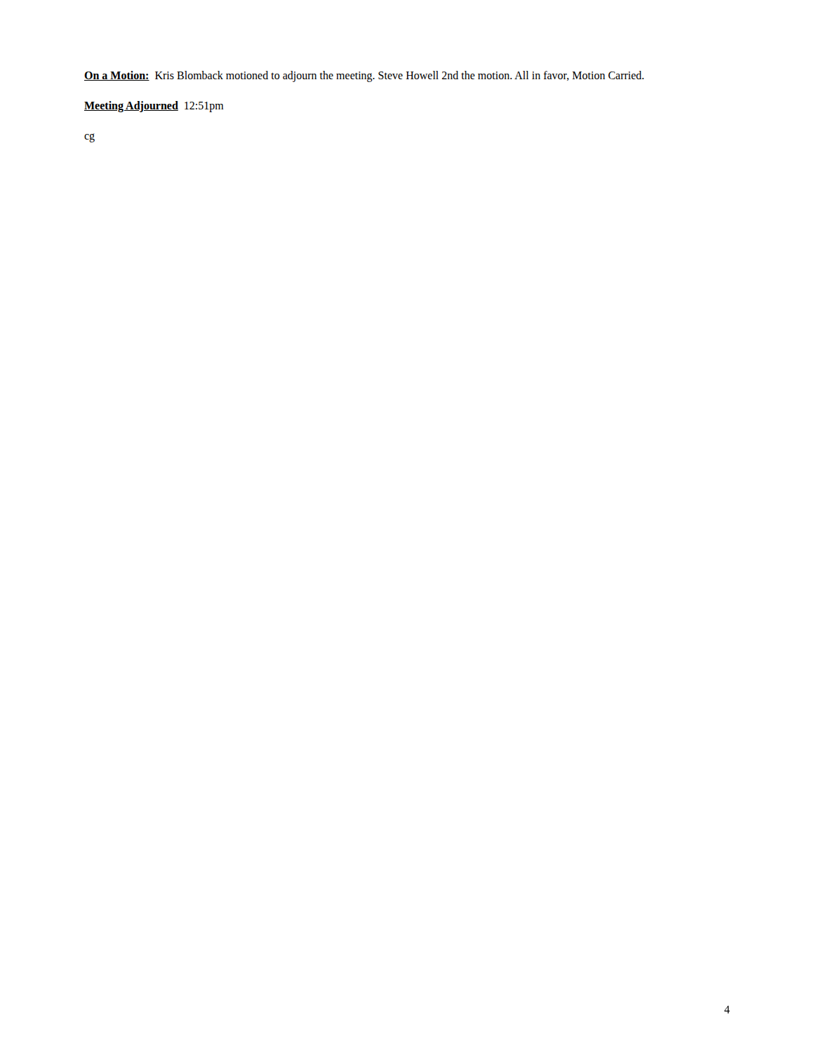On a Motion: Kris Blomback motioned to adjourn the meeting. Steve Howell 2nd the motion. All in favor, Motion Carried.
Meeting Adjourned 12:51pm
cg
4